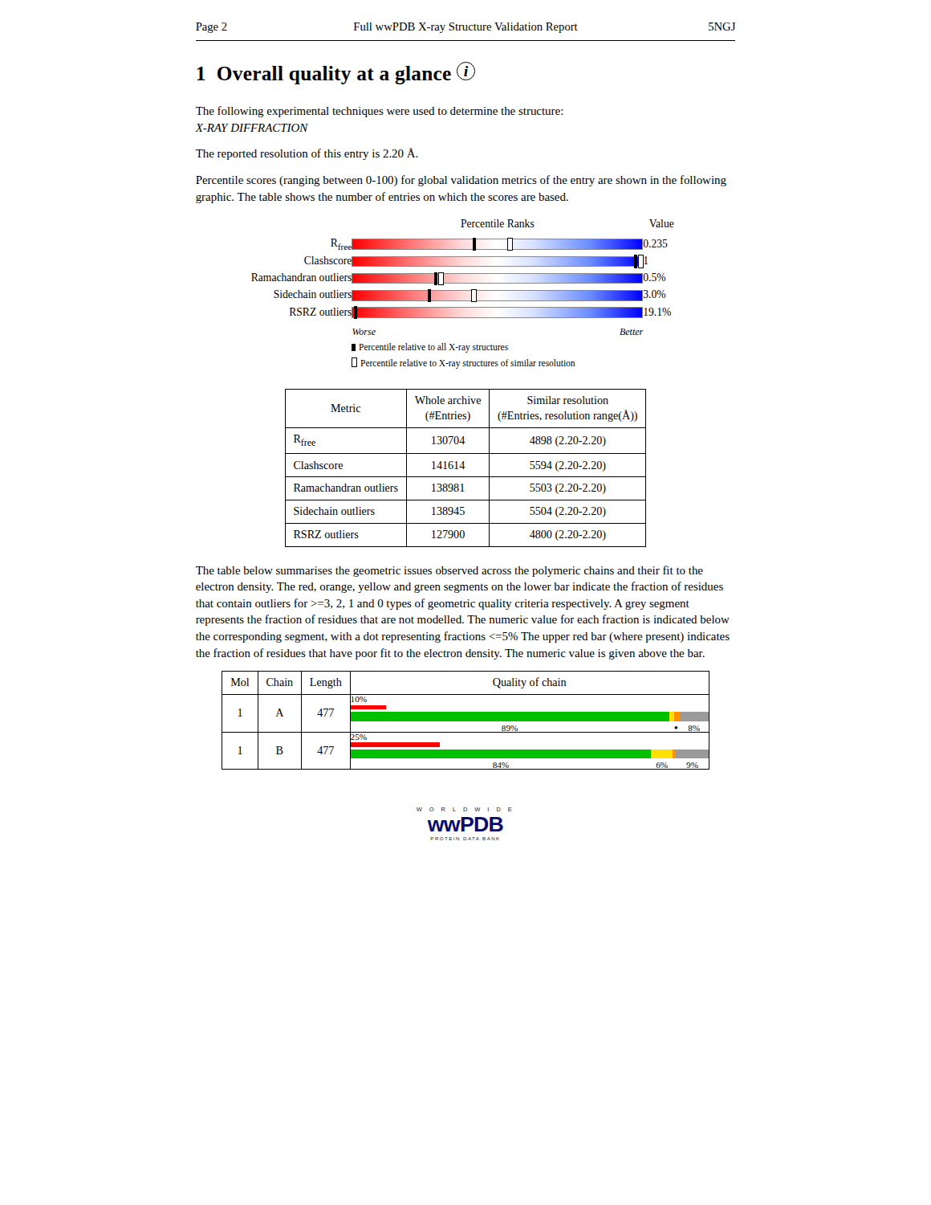Page 2
Full wwPDB X-ray Structure Validation Report
5NGJ
1 Overall quality at a glance i
The following experimental techniques were used to determine the structure:
X-RAY DIFFRACTION
The reported resolution of this entry is 2.20 Å.
Percentile scores (ranging between 0-100) for global validation metrics of the entry are shown in the following graphic. The table shows the number of entries on which the scores are based.
| | Percentile Ranks | Value |
| --- | --- | --- |
| R free | | 0.235 |
| Clashscore | | 1 |
| Ramachandran outliers | | 0.5% |
| Sidechain outliers | | 3.0% |
| RSRZ outliers | | 19.1% |
| | Worse Better Percentile relative to all X-ray structures Percentile relative to X-ray structures of similar resolution | |
| Metric | Whole archive (#Entries) | Similar resolution (#Entries, resolution range(Å)) |
| --- | --- | --- |
| R free | 130704 | 4898 (2.20-2.20) |
| Clashscore | 141614 | 5594 (2.20-2.20) |
| Ramachandran outliers | 138981 | 5503 (2.20-2.20) |
| Sidechain outliers | 138945 | 5504 (2.20-2.20) |
| RSRZ outliers | 127900 | 4800 (2.20-2.20) |
The table below summarises the geometric issues observed across the polymeric chains and their fit to the electron density. The red, orange, yellow and green segments on the lower bar indicate the fraction of residues that contain outliers for >=3, 2, 1 and 0 types of geometric quality criteria respectively. A grey segment represents the fraction of residues that are not modelled. The numeric value for each fraction is indicated below the corresponding segment, with a dot representing fractions <=5% The upper red bar (where present) indicates the fraction of residues that have poor fit to the electron density. The numeric value is given above the bar.
| Mol | Chain | Length | Quality of chain |
| --- | --- | --- | --- |
| 1 | A | 477 | 10% 89% • 8% |
| 1 | B | 477 | 25% 84% 6% 9% |
W O R L D W I D E
ww PDB
PROTEIN DATA BANK